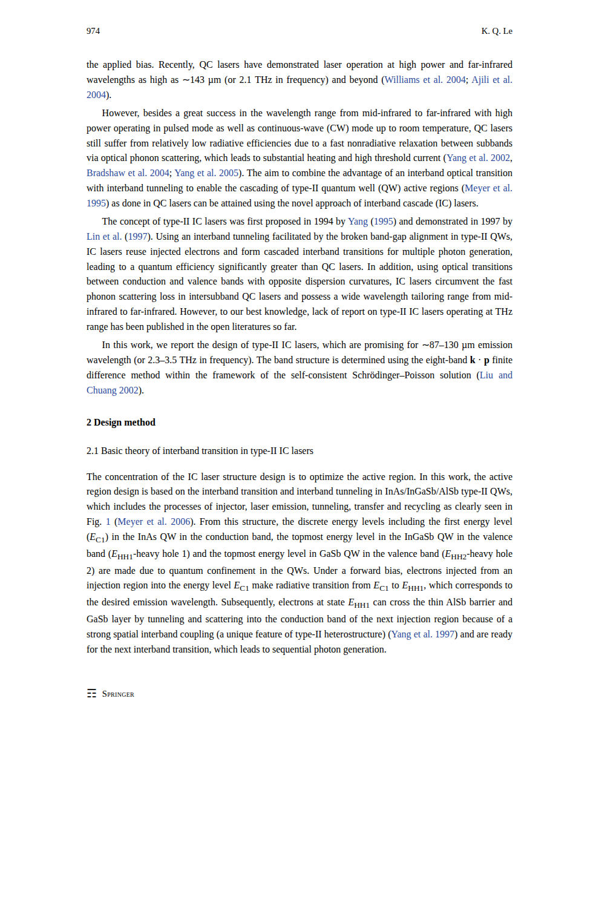974 K. Q. Le
the applied bias. Recently, QC lasers have demonstrated laser operation at high power and far-infrared wavelengths as high as ∼143 µm (or 2.1 THz in frequency) and beyond (Williams et al. 2004; Ajili et al. 2004).
However, besides a great success in the wavelength range from mid-infrared to far-infrared with high power operating in pulsed mode as well as continuous-wave (CW) mode up to room temperature, QC lasers still suffer from relatively low radiative efficiencies due to a fast nonradiative relaxation between subbands via optical phonon scattering, which leads to substantial heating and high threshold current (Yang et al. 2002, Bradshaw et al. 2004; Yang et al. 2005). The aim to combine the advantage of an interband optical transition with interband tunneling to enable the cascading of type-II quantum well (QW) active regions (Meyer et al. 1995) as done in QC lasers can be attained using the novel approach of interband cascade (IC) lasers.
The concept of type-II IC lasers was first proposed in 1994 by Yang (1995) and demonstrated in 1997 by Lin et al. (1997). Using an interband tunneling facilitated by the broken band-gap alignment in type-II QWs, IC lasers reuse injected electrons and form cascaded interband transitions for multiple photon generation, leading to a quantum efficiency significantly greater than QC lasers. In addition, using optical transitions between conduction and valence bands with opposite dispersion curvatures, IC lasers circumvent the fast phonon scattering loss in intersubband QC lasers and possess a wide wavelength tailoring range from mid-infrared to far-infrared. However, to our best knowledge, lack of report on type-II IC lasers operating at THz range has been published in the open literatures so far.
In this work, we report the design of type-II IC lasers, which are promising for ∼87–130 µm emission wavelength (or 2.3–3.5 THz in frequency). The band structure is determined using the eight-band k · p finite difference method within the framework of the self-consistent Schrödinger–Poisson solution (Liu and Chuang 2002).
2 Design method
2.1 Basic theory of interband transition in type-II IC lasers
The concentration of the IC laser structure design is to optimize the active region. In this work, the active region design is based on the interband transition and interband tunneling in InAs/InGaSb/AlSb type-II QWs, which includes the processes of injector, laser emission, tunneling, transfer and recycling as clearly seen in Fig. 1 (Meyer et al. 2006). From this structure, the discrete energy levels including the first energy level (EC1) in the InAs QW in the conduction band, the topmost energy level in the InGaSb QW in the valence band (EHH1-heavy hole 1) and the topmost energy level in GaSb QW in the valence band (EHH2-heavy hole 2) are made due to quantum confinement in the QWs. Under a forward bias, electrons injected from an injection region into the energy level EC1 make radiative transition from EC1 to EHH1, which corresponds to the desired emission wavelength. Subsequently, electrons at state EHH1 can cross the thin AlSb barrier and GaSb layer by tunneling and scattering into the conduction band of the next injection region because of a strong spatial interband coupling (a unique feature of type-II heterostructure) (Yang et al. 1997) and are ready for the next interband transition, which leads to sequential photon generation.
☶ Springer